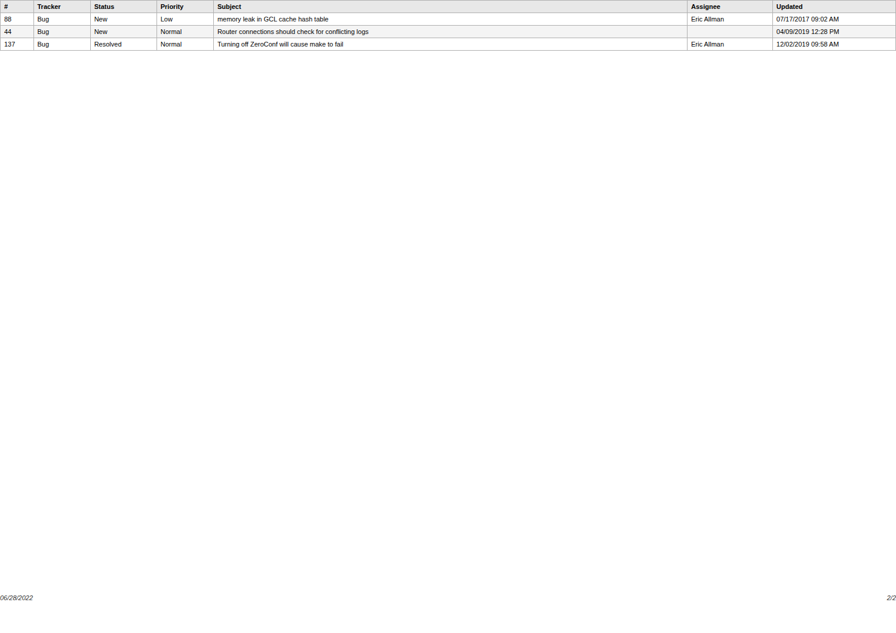| # | Tracker | Status | Priority | Subject | Assignee | Updated |
| --- | --- | --- | --- | --- | --- | --- |
| 88 | Bug | New | Low | memory leak in GCL cache hash table | Eric Allman | 07/17/2017 09:02 AM |
| 44 | Bug | New | Normal | Router connections should check for conflicting logs | | 04/09/2019 12:28 PM |
| 137 | Bug | Resolved | Normal | Turning off ZeroConf will cause make to fail | Eric Allman | 12/02/2019 09:58 AM |
06/28/2022 2/2